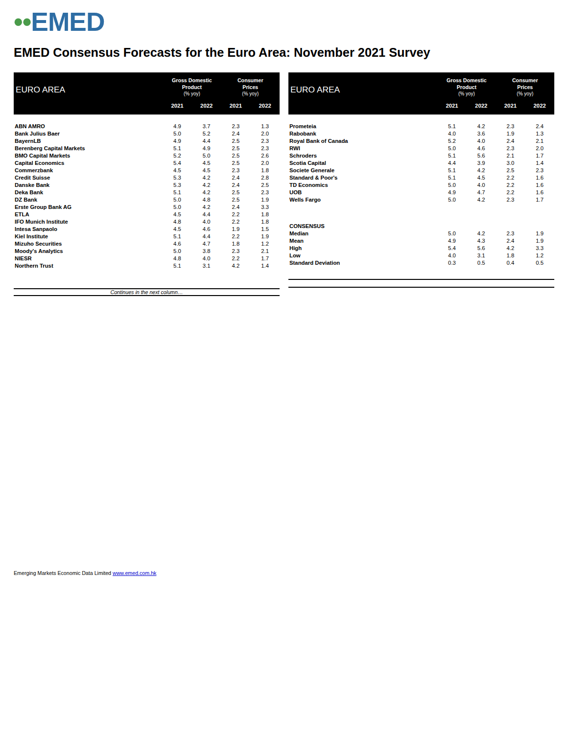••EMED
EMED Consensus Forecasts for the Euro Area: November 2021 Survey
| / EURO AREA / Gross Domestic Product (% yoy) / Consumer Prices (% yoy) / / / 2021 / 2022 / 2021 / 2022 / / ABN AMRO / 4.9 / 3.7 / 2.3 / 1.3 / / Bank Julius Baer / 5.0 / 5.2 / 2.4 / 2.0 / / BayernLB / 4.9 / 4.4 / 2.5 / 2.3 / / Berenberg Capital Markets / 5.1 / 4.9 / 2.5 / 2.3 / / BMO Capital Markets / 5.2 / 5.0 / 2.5 / 2.6 / / Capital Economics / 5.4 / 4.5 / 2.5 / 2.0 / / Commerzbank / 4.5 / 4.5 / 2.3 / 1.8 / / Credit Suisse / 5.3 / 4.2 / 2.4 / 2.8 / / Danske Bank / 5.3 / 4.2 / 2.4 / 2.5 / / Deka Bank / 5.1 / 4.2 / 2.5 / 2.3 / / DZ Bank / 5.0 / 4.8 / 2.5 / 1.9 / / Erste Group Bank AG / 5.0 / 4.2 / 2.4 / 3.3 / / ETLA / 4.5 / 4.4 / 2.2 / 1.8 / / IFO Munich Institute / 4.8 / 4.0 / 2.2 / 1.8 / / Intesa Sanpaolo / 4.5 / 4.6 / 1.9 / 1.5 / / Kiel Institute / 5.1 / 4.4 / 2.2 / 1.9 / / Mizuho Securities / 4.6 / 4.7 / 1.8 / 1.2 / / Moody's Analytics / 5.0 / 3.8 / 2.3 / 2.1 / / NIESR / 4.8 / 4.0 / 2.2 / 1.7 / / Northern Trust / 5.1 / 3.1 / 4.2 / 1.4 / / Continues in the next column… / | | / EURO AREA / Gross Domestic Product (% yoy) / Consumer Prices (% yoy) / / / 2021 / 2022 / 2021 / 2022 / / Prometeia / 5.1 / 4.2 / 2.3 / 2.4 / / Rabobank / 4.0 / 3.6 / 1.9 / 1.3 / / Royal Bank of Canada / 5.2 / 4.0 / 2.4 / 2.1 / / RWI / 5.0 / 4.6 / 2.3 / 2.0 / / Schroders / 5.1 / 5.6 / 2.1 / 1.7 / / Scotia Capital / 4.4 / 3.9 / 3.0 / 1.4 / / Societe Generale / 5.1 / 4.2 / 2.5 / 2.3 / / Standard & Poor's / 5.1 / 4.5 / 2.2 / 1.6 / / TD Economics / 5.0 / 4.0 / 2.2 / 1.6 / / UOB / 4.9 / 4.7 / 2.2 / 1.6 / / Wells Fargo / 5.0 / 4.2 / 2.3 / 1.7 / / CONSENSUS / / / / / / Median / 5.0 / 4.2 / 2.3 / 1.9 / / Mean / 4.9 / 4.3 / 2.4 / 1.9 / / High / 5.4 / 5.6 / 4.2 / 3.3 / / Low / 4.0 / 3.1 / 1.8 / 1.2 / / Standard Deviation / 0.3 / 0.5 / 0.4 / 0.5 / |
Emerging Markets Economic Data Limited www.emed.com.hk